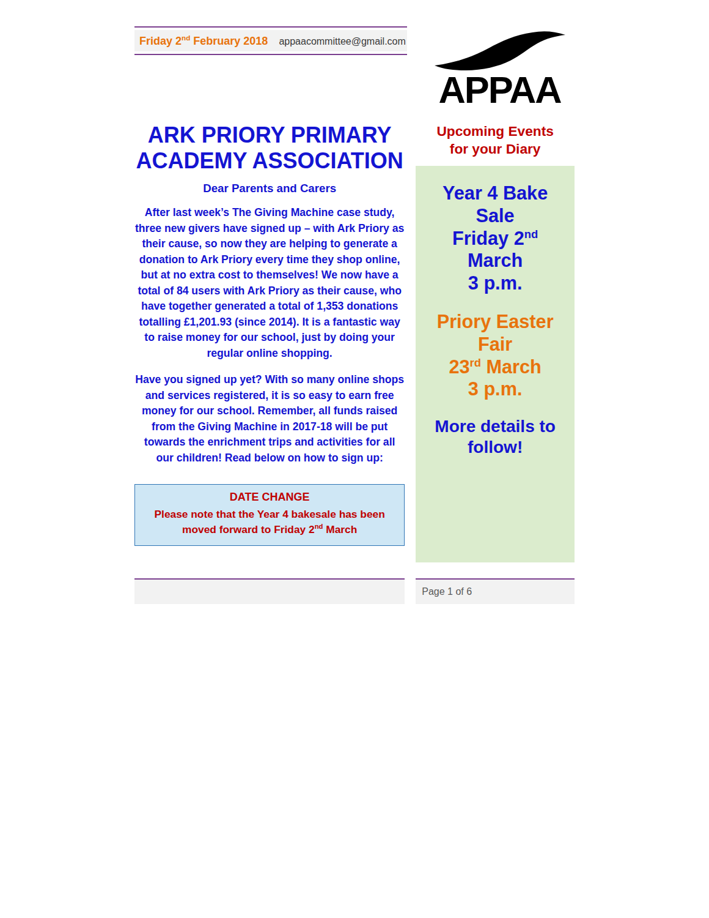Friday 2nd February 2018 appaacommittee@gmail.com
APPAA
ARK PRIORY PRIMARY ACADEMY ASSOCIATION
Dear Parents and Carers
After last week’s The Giving Machine case study, three new givers have signed up – with Ark Priory as their cause, so now they are helping to generate a donation to Ark Priory every time they shop online, but at no extra cost to themselves! We now have a total of 84 users with Ark Priory as their cause, who have together generated a total of 1,353 donations totalling £1,201.93 (since 2014). It is a fantastic way to raise money for our school, just by doing your regular online shopping.
Have you signed up yet? With so many online shops and services registered, it is so easy to earn free money for our school. Remember, all funds raised from the Giving Machine in 2017-18 will be put towards the enrichment trips and activities for all our children! Read below on how to sign up:
DATE CHANGE
Please note that the Year 4 bakesale has been moved forward to Friday 2nd March
Upcoming Events
for your Diary
Year 4 Bake Sale
Friday 2nd March
3 p.m.
Priory Easter Fair
23rd March
3 p.m.
More details to follow!
Page 1 of 6